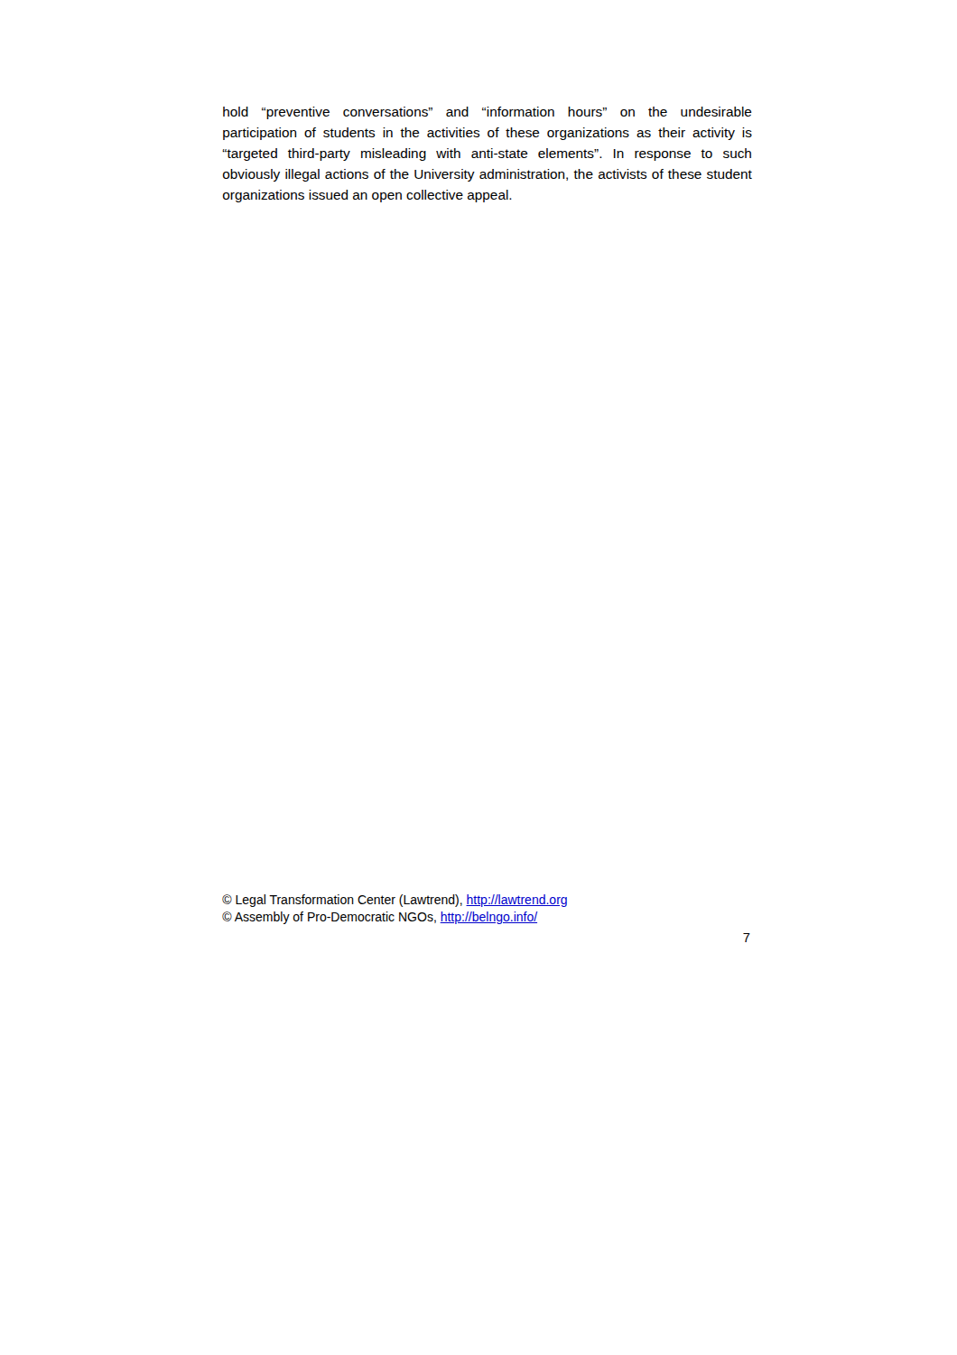hold “preventive conversations” and “information hours” on the undesirable participation of students in the activities of these organizations as their activity is “targeted third-party misleading with anti-state elements”. In response to such obviously illegal actions of the University administration, the activists of these student organizations issued an open collective appeal.
© Legal Transformation Center (Lawtrend), http://lawtrend.org
© Assembly of Pro-Democratic NGOs, http://belngo.info/
7